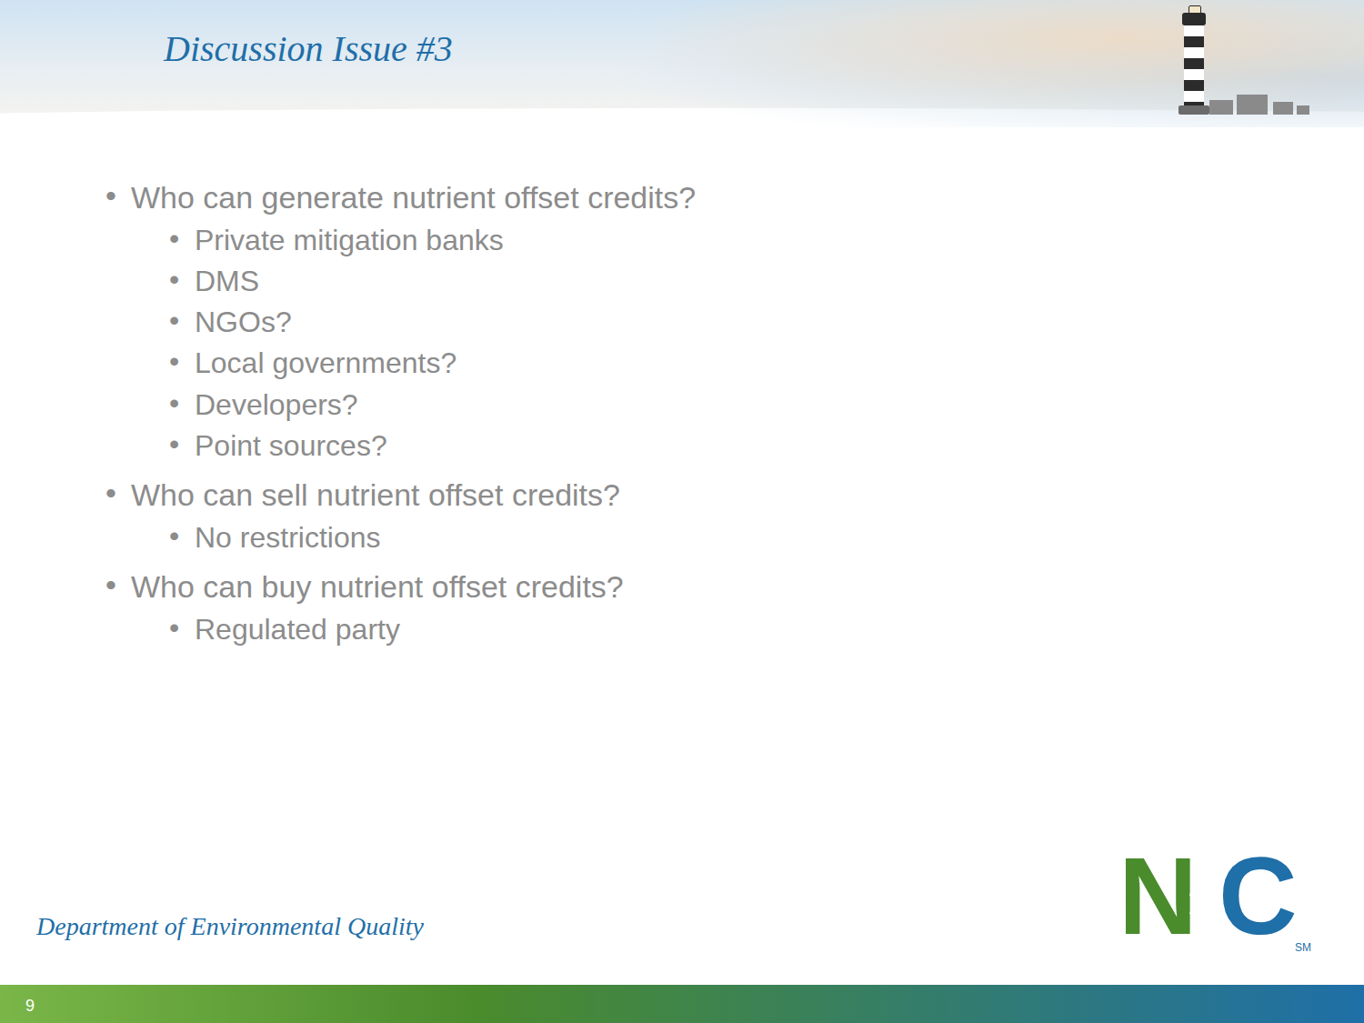Discussion Issue #3
Who can generate nutrient offset credits?
Private mitigation banks
DMS
NGOs?
Local governments?
Developers?
Point sources?
Who can sell nutrient offset credits?
No restrictions
Who can buy nutrient offset credits?
Regulated party
Department of Environmental Quality
N C SM
9